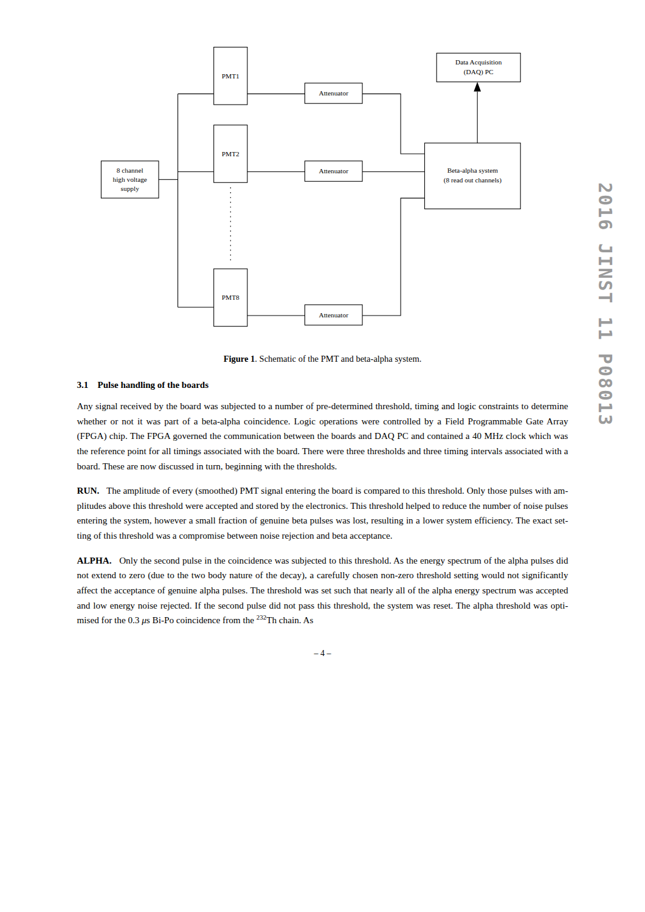2016 JINST 11 P08013
PMT1 PMT2 PMT8 8 channel high voltage supply Attenuator Attenuator Attenuator Beta-alpha system (8 read out channels) Data Acquisition (DAQ) PC
Figure 1. Schematic of the PMT and beta-alpha system.
3.1 Pulse handling of the boards
Any signal received by the board was subjected to a number of pre-determined threshold, timing and logic constraints to determine whether or not it was part of a beta-alpha coincidence. Logic operations were controlled by a Field Programmable Gate Array (FPGA) chip. The FPGA governed the communication between the boards and DAQ PC and contained a 40 MHz clock which was the reference point for all timings associated with the board. There were three thresholds and three timing intervals associated with a board. These are now discussed in turn, beginning with the thresholds.
RUN. The amplitude of every (smoothed) PMT signal entering the board is compared to this threshold. Only those pulses with amplitudes above this threshold were accepted and stored by the electronics. This threshold helped to reduce the number of noise pulses entering the system, however a small fraction of genuine beta pulses was lost, resulting in a lower system efficiency. The exact setting of this threshold was a compromise between noise rejection and beta acceptance.
ALPHA. Only the second pulse in the coincidence was subjected to this threshold. As the energy spectrum of the alpha pulses did not extend to zero (due to the two body nature of the decay), a carefully chosen non-zero threshold setting would not significantly affect the acceptance of genuine alpha pulses. The threshold was set such that nearly all of the alpha energy spectrum was accepted and low energy noise rejected. If the second pulse did not pass this threshold, the system was reset. The alpha threshold was optimised for the 0.3 μs Bi-Po coincidence from the 232Th chain. As
– 4 –